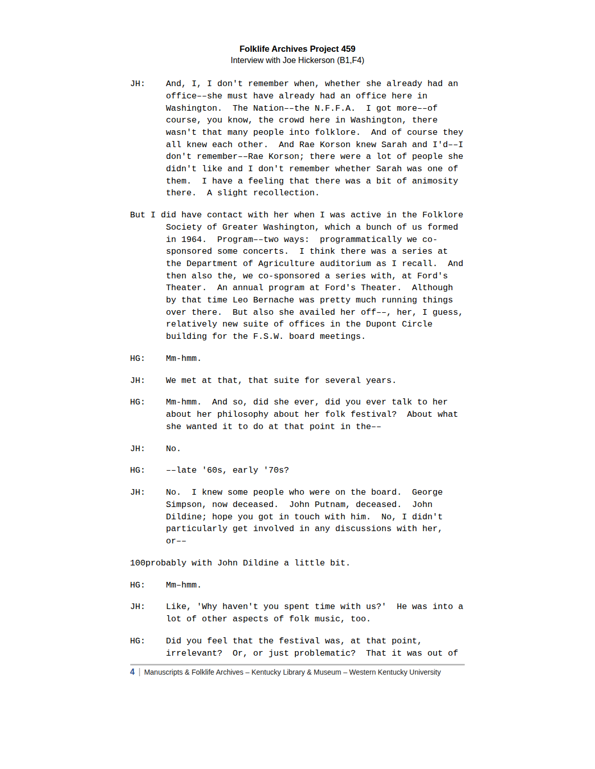Folklife Archives Project 459
Interview with Joe Hickerson (B1,F4)
JH:
And, I, I don't remember when, whether she already had an office––she must have already had an office here in Washington. The Nation––the N.F.F.A. I got more––of course, you know, the crowd here in Washington, there wasn't that many people into folklore. And of course they all knew each other. And Rae Korson knew Sarah and I'd––I don't remember––Rae Korson; there were a lot of people she didn't like and I don't remember whether Sarah was one of them. I have a feeling that there was a bit of animosity there. A slight recollection.
But I did have contact with her when I was active in the Folklore Society of Greater Washington, which a bunch of us formed in 1964. Program––two ways: programmatically we co-sponsored some concerts. I think there was a series at the Department of Agriculture auditorium as I recall. And then also the, we co-sponsored a series with, at Ford's Theater. An annual program at Ford's Theater. Although by that time Leo Bernache was pretty much running things over there. But also she availed her off––, her, I guess, relatively new suite of offices in the Dupont Circle building for the F.S.W. board meetings.
HG:
Mm-hmm.
JH:
We met at that, that suite for several years.
HG:
Mm-hmm. And so, did she ever, did you ever talk to her about her philosophy about her folk festival? About what she wanted it to do at that point in the––
JH:
No.
HG:
––late '60s, early '70s?
JH:
No. I knew some people who were on the board. George Simpson, now deceased. John Putnam, deceased. John Dildine; hope you got in touch with him. No, I didn't particularly get involved in any discussions with her, or––
100probably with John Dildine a little bit.
HG:
Mm–hmm.
JH:
Like, 'Why haven't you spent time with us?' He was into a lot of other aspects of folk music, too.
HG:
Did you feel that the festival was, at that point, irrelevant? Or, or just problematic? That it was out of
4 Manuscripts & Folklife Archives – Kentucky Library & Museum – Western Kentucky University